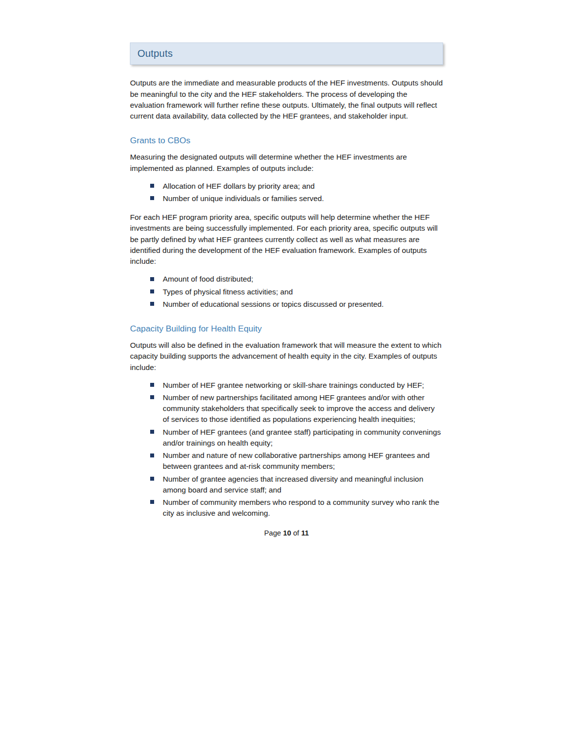Outputs
Outputs are the immediate and measurable products of the HEF investments. Outputs should be meaningful to the city and the HEF stakeholders. The process of developing the evaluation framework will further refine these outputs. Ultimately, the final outputs will reflect current data availability, data collected by the HEF grantees, and stakeholder input.
Grants to CBOs
Measuring the designated outputs will determine whether the HEF investments are implemented as planned. Examples of outputs include:
Allocation of HEF dollars by priority area; and
Number of unique individuals or families served.
For each HEF program priority area, specific outputs will help determine whether the HEF investments are being successfully implemented. For each priority area, specific outputs will be partly defined by what HEF grantees currently collect as well as what measures are identified during the development of the HEF evaluation framework. Examples of outputs include:
Amount of food distributed;
Types of physical fitness activities; and
Number of educational sessions or topics discussed or presented.
Capacity Building for Health Equity
Outputs will also be defined in the evaluation framework that will measure the extent to which capacity building supports the advancement of health equity in the city. Examples of outputs include:
Number of HEF grantee networking or skill-share trainings conducted by HEF;
Number of new partnerships facilitated among HEF grantees and/or with other community stakeholders that specifically seek to improve the access and delivery of services to those identified as populations experiencing health inequities;
Number of HEF grantees (and grantee staff) participating in community convenings and/or trainings on health equity;
Number and nature of new collaborative partnerships among HEF grantees and between grantees and at-risk community members;
Number of grantee agencies that increased diversity and meaningful inclusion among board and service staff; and
Number of community members who respond to a community survey who rank the city as inclusive and welcoming.
Page 10 of 11